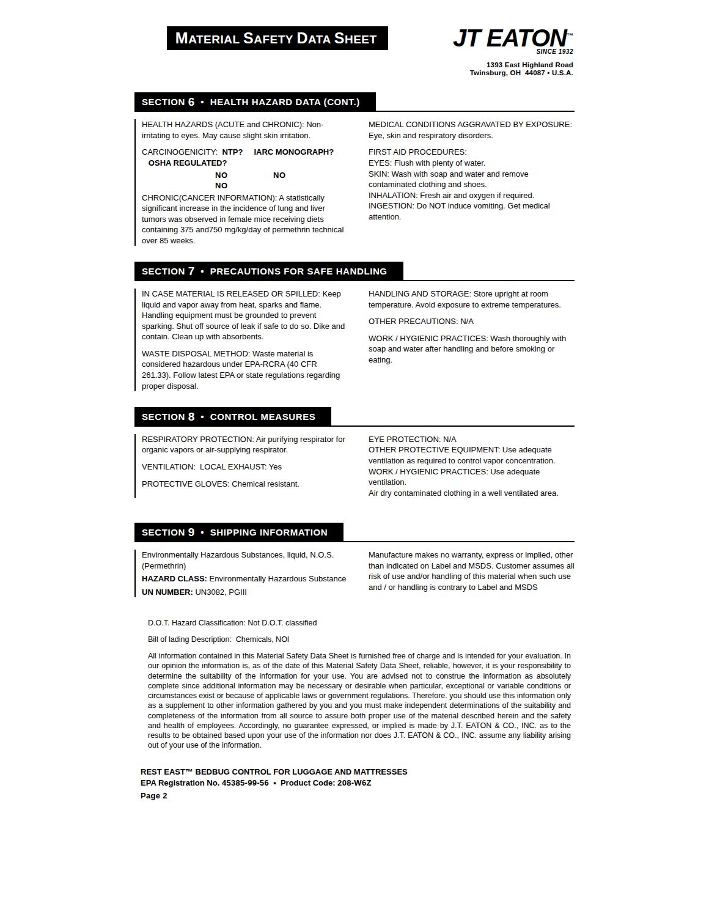MATERIAL SAFETY DATA SHEET
JT EATON™
SINCE 1932
1393 East Highland Road
Twinsburg, OH 44087 • U.S.A.
SECTION 6 • HEALTH HAZARD DATA (CONT.)
HEALTH HAZARDS (ACUTE and CHRONIC): Non-irritating to eyes. May cause slight skin irritation.
CARCINOGENICITY: NTP? IARC MONOGRAPH? OSHA REGULATED?
NO NO NO
CHRONIC(CANCER INFORMATION): A statistically significant increase in the incidence of lung and liver tumors was observed in female mice receiving diets containing 375 and750 mg/kg/day of permethrin technical over 85 weeks.
MEDICAL CONDITIONS AGGRAVATED BY EXPOSURE: Eye, skin and respiratory disorders.
FIRST AID PROCEDURES:
EYES: Flush with plenty of water.
SKIN: Wash with soap and water and remove contaminated clothing and shoes.
INHALATION: Fresh air and oxygen if required.
INGESTION: Do NOT induce vomiting. Get medical attention.
SECTION 7 • PRECAUTIONS FOR SAFE HANDLING
IN CASE MATERIAL IS RELEASED OR SPILLED: Keep liquid and vapor away from heat, sparks and flame. Handling equipment must be grounded to prevent sparking. Shut off source of leak if safe to do so. Dike and contain. Clean up with absorbents.
WASTE DISPOSAL METHOD: Waste material is considered hazardous under EPA-RCRA (40 CFR 261.33). Follow latest EPA or state regulations regarding proper disposal.
HANDLING AND STORAGE: Store upright at room temperature. Avoid exposure to extreme temperatures.
OTHER PRECAUTIONS: N/A
WORK / HYGIENIC PRACTICES: Wash thoroughly with soap and water after handling and before smoking or eating.
SECTION 8 • CONTROL MEASURES
RESPIRATORY PROTECTION: Air purifying respirator for organic vapors or air-supplying respirator.
VENTILATION: LOCAL EXHAUST: Yes
PROTECTIVE GLOVES: Chemical resistant.
EYE PROTECTION: N/A
OTHER PROTECTIVE EQUIPMENT: Use adequate
ventilation as required to control vapor concentration.
WORK / HYGIENIC PRACTICES: Use adequate ventilation.
Air dry contaminated clothing in a well ventilated area.
SECTION 9 • SHIPPING INFORMATION
Environmentally Hazardous Substances, liquid, N.O.S. (Permethrin)
HAZARD CLASS: Environmentally Hazardous Substance
UN NUMBER: UN3082, PGIII
Manufacture makes no warranty, express or implied, other than indicated on Label and MSDS. Customer assumes all risk of use and/or handling of this material when such use and / or handling is contrary to Label and MSDS
D.O.T. Hazard Classification: Not D.O.T. classified
Bill of lading Description: Chemicals, NOI
All information contained in this Material Safety Data Sheet is furnished free of charge and is intended for your evaluation. In our opinion the information is, as of the date of this Material Safety Data Sheet, reliable, however, it is your responsibility to determine the suitability of the information for your use. You are advised not to construe the information as absolutely complete since additional information may be necessary or desirable when particular, exceptional or variable conditions or circumstances exist or because of applicable laws or government regulations. Therefore. you should use this information only as a supplement to other information gathered by you and you must make independent determinations of the suitability and completeness of the information from all source to assure both proper use of the material described herein and the safety and health of employees. Accordingly, no guarantee expressed, or implied is made by J.T. EATON & CO., INC. as to the results to be obtained based upon your use of the information nor does J.T. EATON & CO., INC. assume any liability arising out of your use of the information.
REST EAST™ BEDBUG CONTROL FOR LUGGAGE AND MATTRESSES
EPA Registration No. 45385-99-56 • Product Code: 208-W6Z Page 2